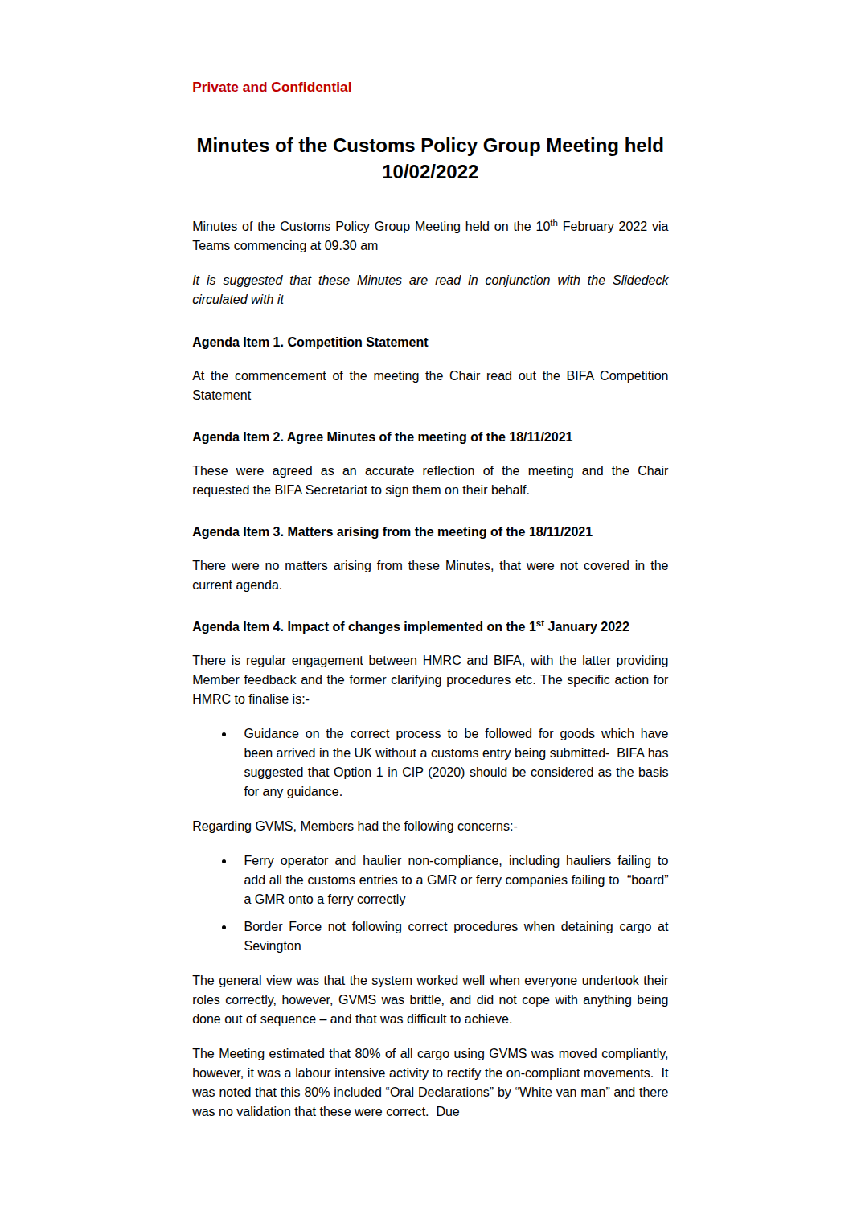Private and Confidential
Minutes of the Customs Policy Group Meeting held
10/02/2022
Minutes of the Customs Policy Group Meeting held on the 10th February 2022 via Teams commencing at 09.30 am
It is suggested that these Minutes are read in conjunction with the Slidedeck circulated with it
Agenda Item 1. Competition Statement
At the commencement of the meeting the Chair read out the BIFA Competition Statement
Agenda Item 2. Agree Minutes of the meeting of the 18/11/2021
These were agreed as an accurate reflection of the meeting and the Chair requested the BIFA Secretariat to sign them on their behalf.
Agenda Item 3. Matters arising from the meeting of the 18/11/2021
There were no matters arising from these Minutes, that were not covered in the current agenda.
Agenda Item 4. Impact of changes implemented on the 1st January 2022
There is regular engagement between HMRC and BIFA, with the latter providing Member feedback and the former clarifying procedures etc. The specific action for HMRC to finalise is:-
Guidance on the correct process to be followed for goods which have been arrived in the UK without a customs entry being submitted- BIFA has suggested that Option 1 in CIP (2020) should be considered as the basis for any guidance.
Regarding GVMS, Members had the following concerns:-
Ferry operator and haulier non-compliance, including hauliers failing to add all the customs entries to a GMR or ferry companies failing to “board” a GMR onto a ferry correctly
Border Force not following correct procedures when detaining cargo at Sevington
The general view was that the system worked well when everyone undertook their roles correctly, however, GVMS was brittle, and did not cope with anything being done out of sequence – and that was difficult to achieve.
The Meeting estimated that 80% of all cargo using GVMS was moved compliantly, however, it was a labour intensive activity to rectify the on-compliant movements. It was noted that this 80% included “Oral Declarations” by “White van man” and there was no validation that these were correct. Due